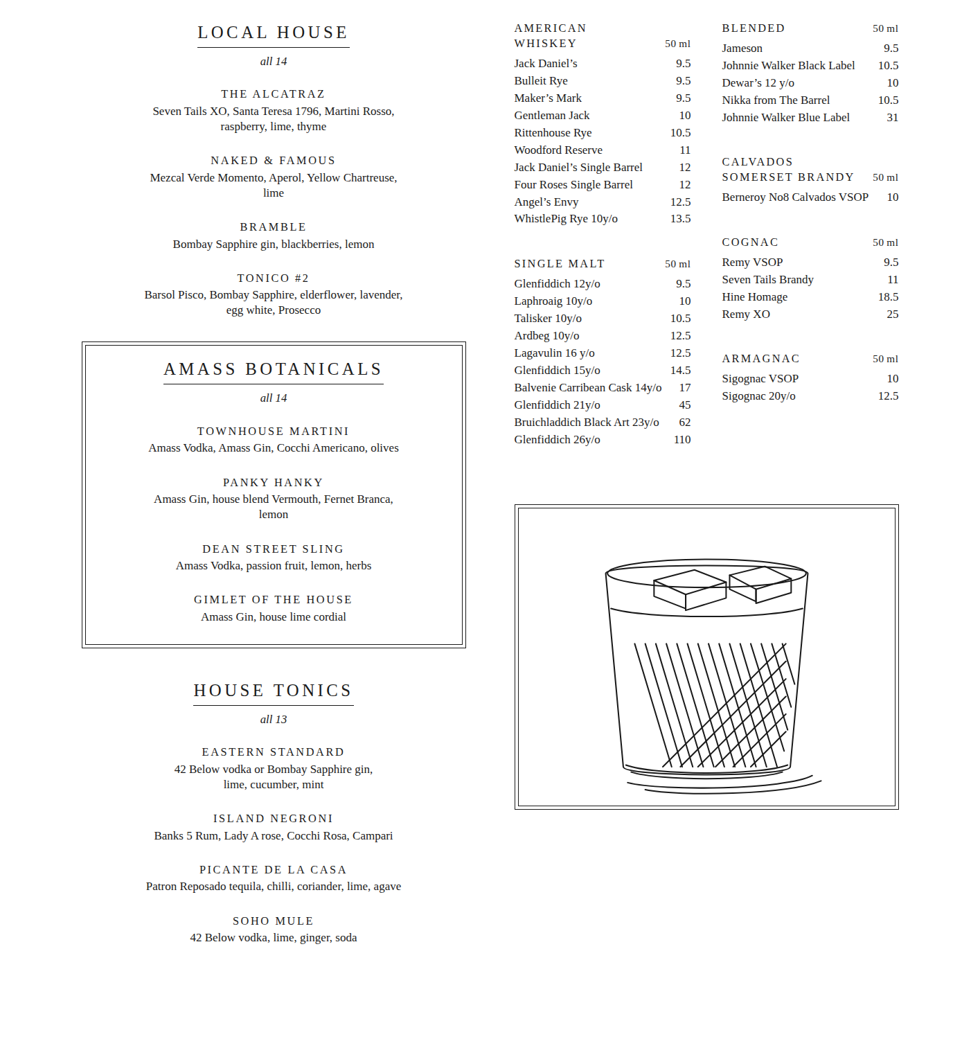Local House
all 14
The Alcatraz
Seven Tails XO, Santa Teresa 1796, Martini Rosso,
raspberry, lime, thyme
Naked & Famous
Mezcal Verde Momento, Aperol, Yellow Chartreuse,
lime
Bramble
Bombay Sapphire gin, blackberries, lemon
Tonico #2
Barsol Pisco, Bombay Sapphire, elderflower, lavender,
egg white, Prosecco
Amass Botanicals
all 14
Townhouse Martini
Amass Vodka, Amass Gin, Cocchi Americano, olives
Panky Hanky
Amass Gin, house blend Vermouth, Fernet Branca,
lemon
Dean Street Sling
Amass Vodka, passion fruit, lemon, herbs
Gimlet of the House
Amass Gin, house lime cordial
House Tonics
all 13
Eastern Standard
42 Below vodka or Bombay Sapphire gin,
lime, cucumber, mint
Island Negroni
Banks 5 Rum, Lady A rose, Cocchi Rosa, Campari
Picante de la Casa
Patron Reposado tequila, chilli, coriander, lime, agave
Soho Mule
42 Below vodka, lime, ginger, soda
American
Whiskey 50 ml
Jack Daniel’s 9.5
Bulleit Rye 9.5
Maker’s Mark 9.5
Gentleman Jack 10
Rittenhouse Rye 10.5
Woodford Reserve 11
Jack Daniel’s Single Barrel 12
Four Roses Single Barrel 12
Angel’s Envy 12.5
WhistlePig Rye 10y/o 13.5
Single Malt 50 ml
Glenfiddich 12y/o 9.5
Laphroaig 10y/o 10
Talisker 10y/o 10.5
Ardbeg 10y/o 12.5
Lagavulin 16 y/o 12.5
Glenfiddich 15y/o 14.5
Balvenie Carribean Cask 14y/o 17
Glenfiddich 21y/o 45
Bruichladdich Black Art 23y/o 62
Glenfiddich 26y/o 110
Blended 50 ml
Jameson 9.5
Johnnie Walker Black Label 10.5
Dewar’s 12 y/o 10
Nikka from The Barrel 10.5
Johnnie Walker Blue Label 31
Calvados
Somerset Brandy 50 ml
Berneroy No8 Calvados VSOP 10
Cognac 50 ml
Remy VSOP 9.5
Seven Tails Brandy 11
Hine Homage 18.5
Remy XO 25
Armagnac 50 ml
Sigognac VSOP 10
Sigognac 20y/o 12.5